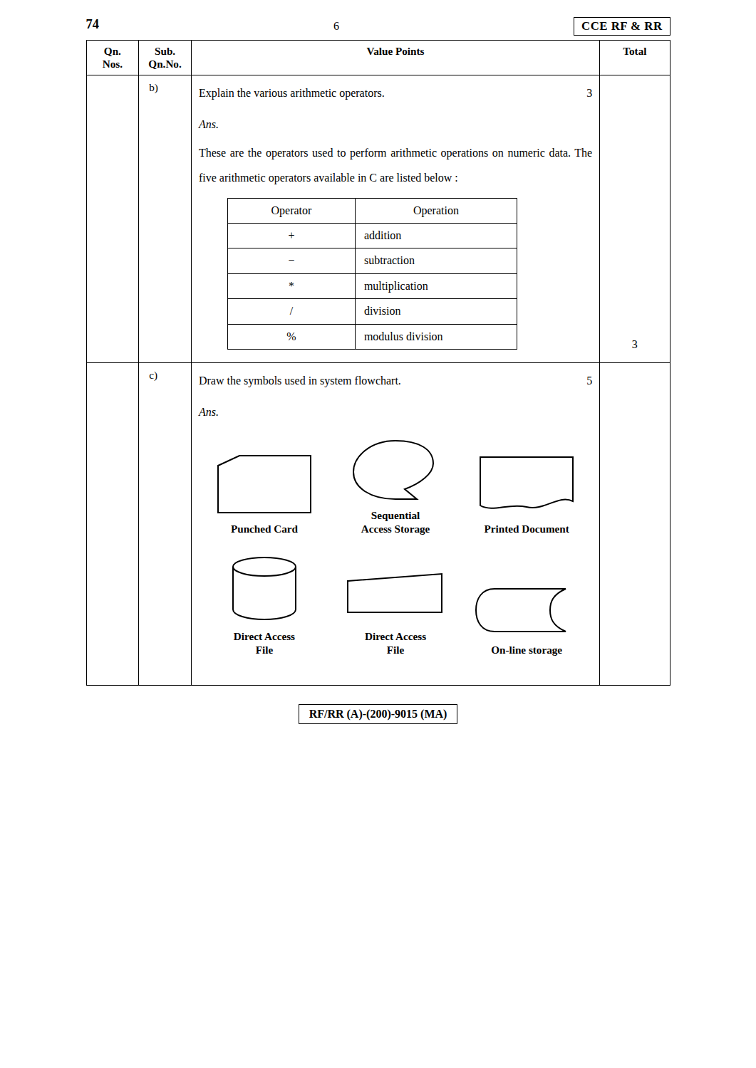74
6
CCE RF & RR
| Qn. Nos. | Sub. Qn.No. | Value Points | Total |
| --- | --- | --- | --- |
| | b) | Explain the various arithmetic operators. 3 Ans. These are the operators used to perform arithmetic operations on numeric data. The five arithmetic operators available in C are listed below : / Operator / Operation / / + / addition / / − / subtraction / / * / multiplication / / / / division / / % / modulus division / | 3 |
| | c) | Draw the symbols used in system flowchart. 5 Ans. Punched Card Sequential Access Storage Printed Document Direct Access File Direct Access File On-line storage | |
RF/RR (A)-(200)-9015 (MA)